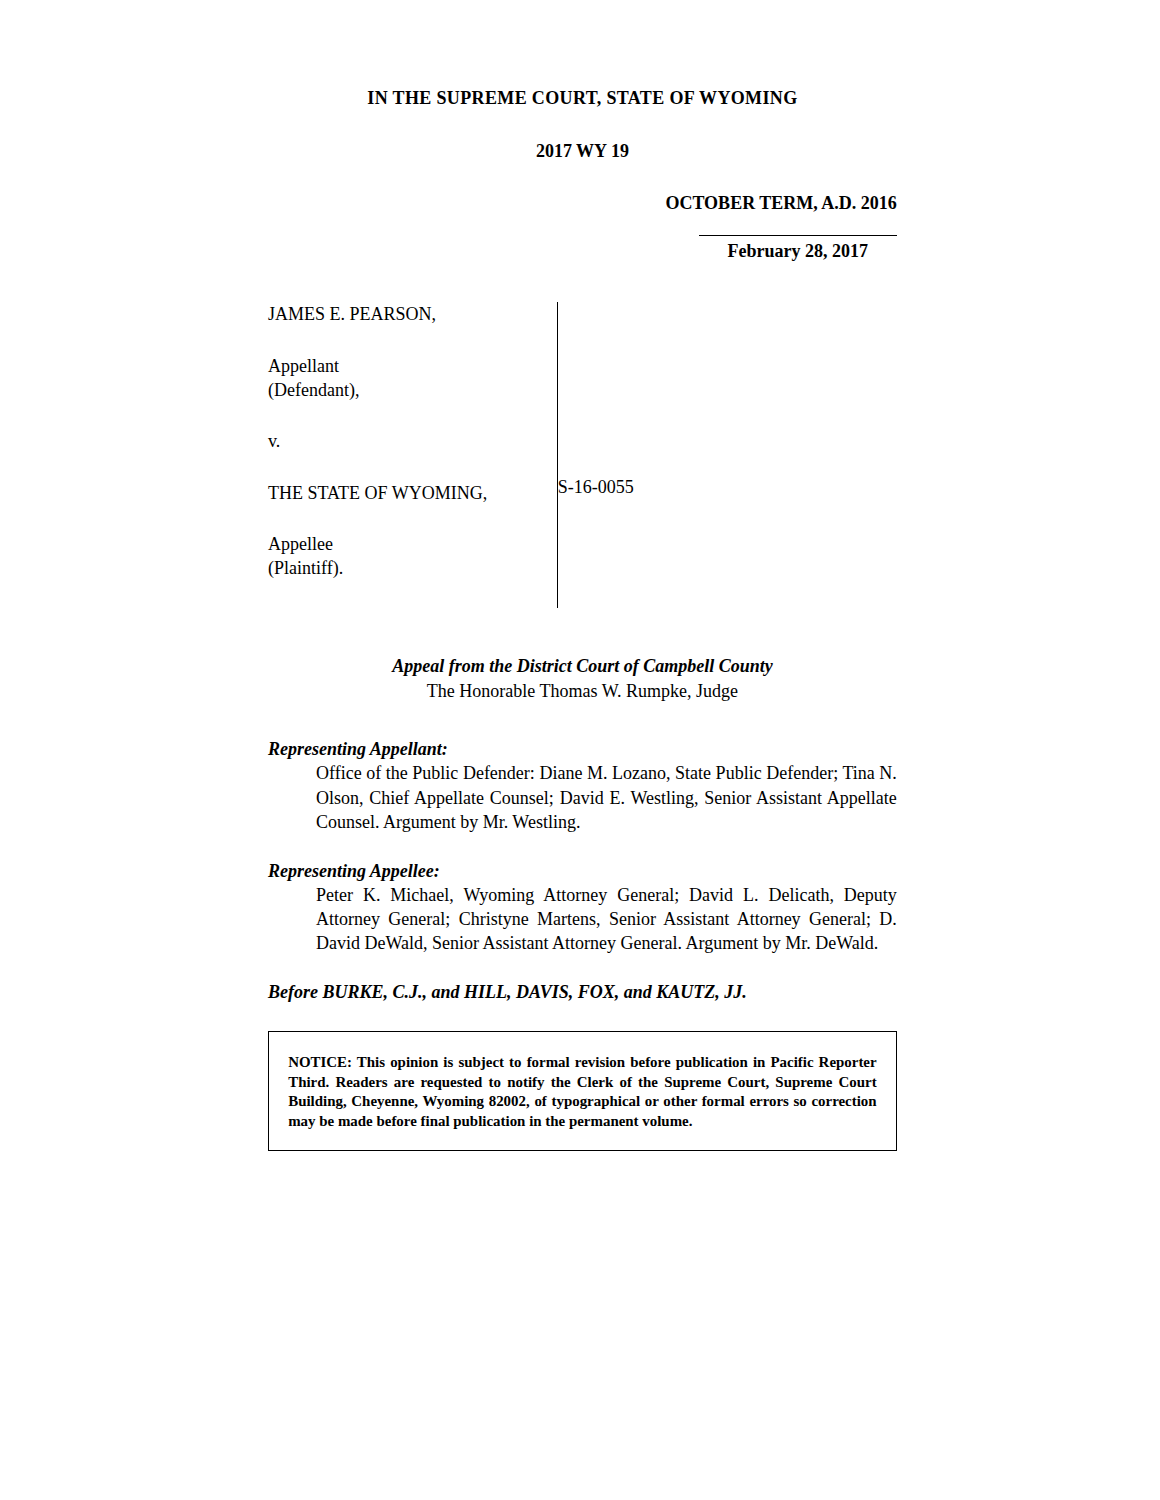IN THE SUPREME COURT, STATE OF WYOMING
2017 WY 19
OCTOBER TERM, A.D. 2016
February 28, 2017
| JAMES E. PEARSON, Appellant (Defendant), v. THE STATE OF WYOMING, Appellee (Plaintiff). | S-16-0055 |
Appeal from the District Court of Campbell County The Honorable Thomas W. Rumpke, Judge
Representing Appellant:
Office of the Public Defender: Diane M. Lozano, State Public Defender; Tina N. Olson, Chief Appellate Counsel; David E. Westling, Senior Assistant Appellate Counsel. Argument by Mr. Westling.
Representing Appellee:
Peter K. Michael, Wyoming Attorney General; David L. Delicath, Deputy Attorney General; Christyne Martens, Senior Assistant Attorney General; D. David DeWald, Senior Assistant Attorney General. Argument by Mr. DeWald.
Before BURKE, C.J., and HILL, DAVIS, FOX, and KAUTZ, JJ.
NOTICE: This opinion is subject to formal revision before publication in Pacific Reporter Third. Readers are requested to notify the Clerk of the Supreme Court, Supreme Court Building, Cheyenne, Wyoming 82002, of typographical or other formal errors so correction may be made before final publication in the permanent volume.